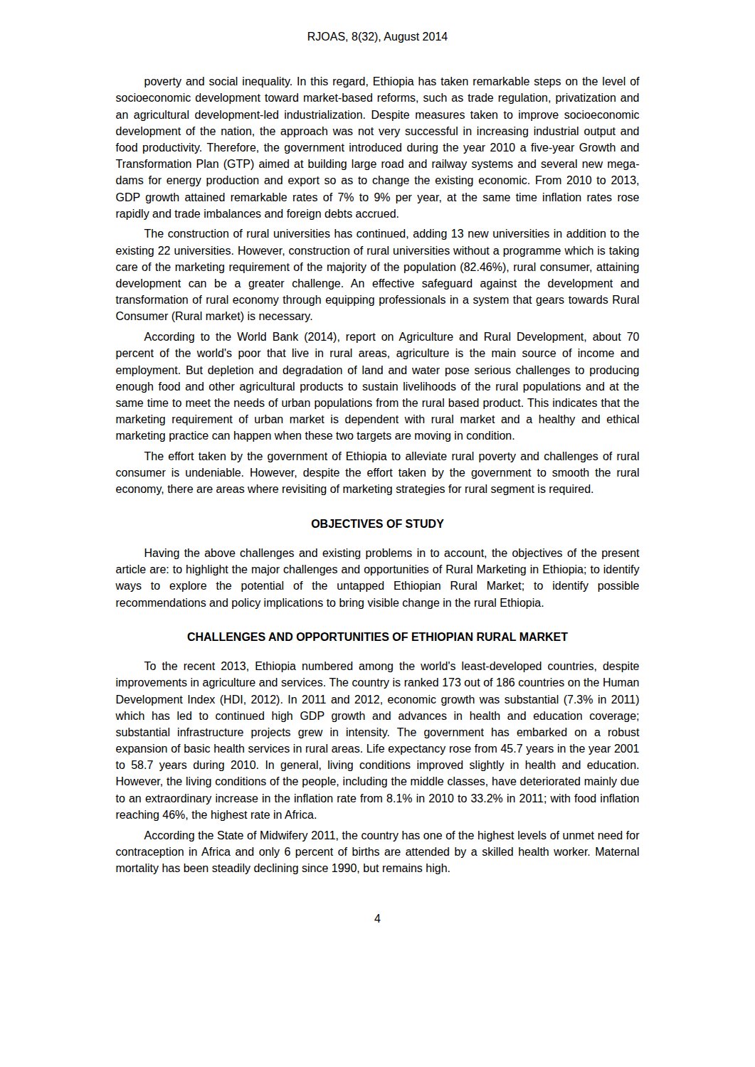RJOAS, 8(32), August 2014
poverty and social inequality. In this regard, Ethiopia has taken remarkable steps on the level of socioeconomic development toward market-based reforms, such as trade regulation, privatization and an agricultural development-led industrialization. Despite measures taken to improve socioeconomic development of the nation, the approach was not very successful in increasing industrial output and food productivity. Therefore, the government introduced during the year 2010 a five-year Growth and Transformation Plan (GTP) aimed at building large road and railway systems and several new mega-dams for energy production and export so as to change the existing economic. From 2010 to 2013, GDP growth attained remarkable rates of 7% to 9% per year, at the same time inflation rates rose rapidly and trade imbalances and foreign debts accrued.
The construction of rural universities has continued, adding 13 new universities in addition to the existing 22 universities. However, construction of rural universities without a programme which is taking care of the marketing requirement of the majority of the population (82.46%), rural consumer, attaining development can be a greater challenge. An effective safeguard against the development and transformation of rural economy through equipping professionals in a system that gears towards Rural Consumer (Rural market) is necessary.
According to the World Bank (2014), report on Agriculture and Rural Development, about 70 percent of the world's poor that live in rural areas, agriculture is the main source of income and employment. But depletion and degradation of land and water pose serious challenges to producing enough food and other agricultural products to sustain livelihoods of the rural populations and at the same time to meet the needs of urban populations from the rural based product. This indicates that the marketing requirement of urban market is dependent with rural market and a healthy and ethical marketing practice can happen when these two targets are moving in condition.
The effort taken by the government of Ethiopia to alleviate rural poverty and challenges of rural consumer is undeniable. However, despite the effort taken by the government to smooth the rural economy, there are areas where revisiting of marketing strategies for rural segment is required.
Objectives of Study
Having the above challenges and existing problems in to account, the objectives of the present article are: to highlight the major challenges and opportunities of Rural Marketing in Ethiopia; to identify ways to explore the potential of the untapped Ethiopian Rural Market; to identify possible recommendations and policy implications to bring visible change in the rural Ethiopia.
Challenges and Opportunities of Ethiopian Rural Market
To the recent 2013, Ethiopia numbered among the world's least-developed countries, despite improvements in agriculture and services. The country is ranked 173 out of 186 countries on the Human Development Index (HDI, 2012). In 2011 and 2012, economic growth was substantial (7.3% in 2011) which has led to continued high GDP growth and advances in health and education coverage; substantial infrastructure projects grew in intensity. The government has embarked on a robust expansion of basic health services in rural areas. Life expectancy rose from 45.7 years in the year 2001 to 58.7 years during 2010. In general, living conditions improved slightly in health and education. However, the living conditions of the people, including the middle classes, have deteriorated mainly due to an extraordinary increase in the inflation rate from 8.1% in 2010 to 33.2% in 2011; with food inflation reaching 46%, the highest rate in Africa.
According the State of Midwifery 2011, the country has one of the highest levels of unmet need for contraception in Africa and only 6 percent of births are attended by a skilled health worker. Maternal mortality has been steadily declining since 1990, but remains high.
4